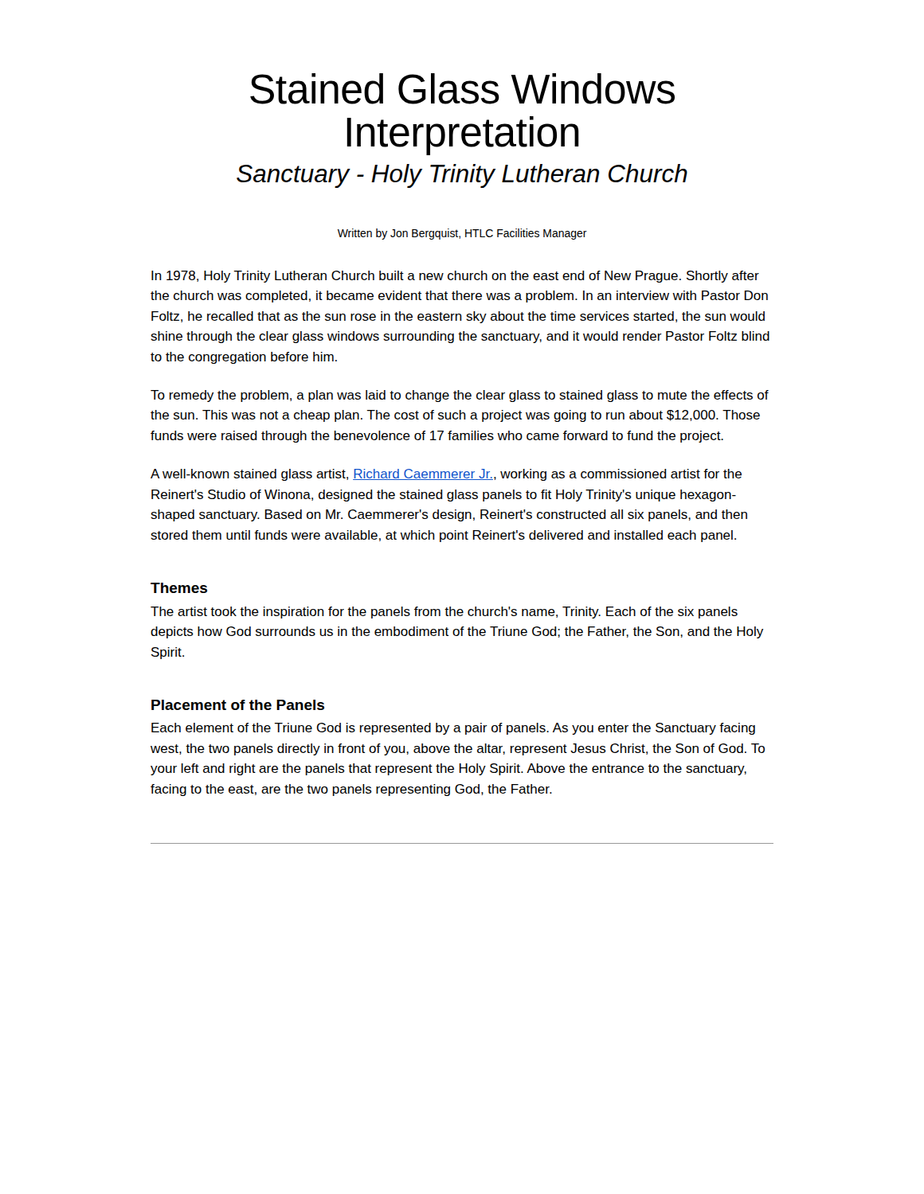Stained Glass Windows Interpretation
Sanctuary - Holy Trinity Lutheran Church
Written by Jon Bergquist, HTLC Facilities Manager
In 1978, Holy Trinity Lutheran Church built a new church on the east end of New Prague. Shortly after the church was completed, it became evident that there was a problem. In an interview with Pastor Don Foltz, he recalled that as the sun rose in the eastern sky about the time services started, the sun would shine through the clear glass windows surrounding the sanctuary, and it would render Pastor Foltz blind to the congregation before him.
To remedy the problem, a plan was laid to change the clear glass to stained glass to mute the effects of the sun. This was not a cheap plan. The cost of such a project was going to run about $12,000. Those funds were raised through the benevolence of 17 families who came forward to fund the project.
A well-known stained glass artist, Richard Caemmerer Jr., working as a commissioned artist for the Reinert's Studio of Winona, designed the stained glass panels to fit Holy Trinity's unique hexagon-shaped sanctuary. Based on Mr. Caemmerer's design, Reinert's constructed all six panels, and then stored them until funds were available, at which point Reinert's delivered and installed each panel.
Themes
The artist took the inspiration for the panels from the church's name, Trinity. Each of the six panels depicts how God surrounds us in the embodiment of the Triune God; the Father, the Son, and the Holy Spirit.
Placement of the Panels
Each element of the Triune God is represented by a pair of panels. As you enter the Sanctuary facing west, the two panels directly in front of you, above the altar, represent Jesus Christ, the Son of God. To your left and right are the panels that represent the Holy Spirit. Above the entrance to the sanctuary, facing to the east, are the two panels representing God, the Father.